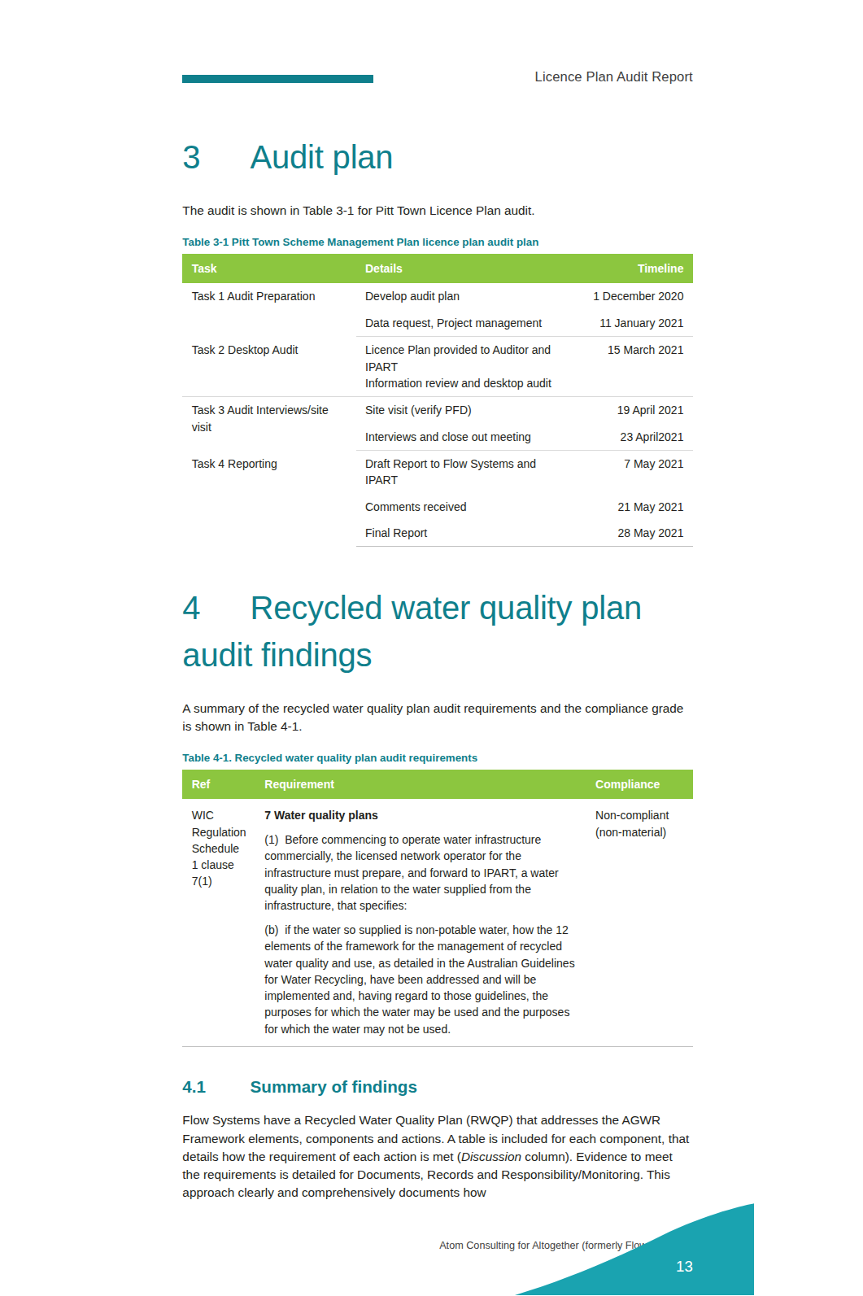Licence Plan Audit Report
3 Audit plan
The audit is shown in Table 3-1 for Pitt Town Licence Plan audit.
Table 3-1 Pitt Town Scheme Management Plan licence plan audit plan
| Task | Details | Timeline |
| --- | --- | --- |
| Task 1 Audit Preparation | Develop audit plan | 1 December 2020 |
| Data request, Project management | 11 January 2021 |
| Task 2 Desktop Audit | Licence Plan provided to Auditor and IPART Information review and desktop audit | 15 March 2021 |
| Task 3 Audit Interviews/site visit | Site visit (verify PFD) | 19 April 2021 |
| Interviews and close out meeting | 23 April2021 |
| Task 4 Reporting | Draft Report to Flow Systems and IPART | 7 May 2021 |
| Comments received | 21 May 2021 |
| Final Report | 28 May 2021 |
4 Recycled water quality plan audit findings
A summary of the recycled water quality plan audit requirements and the compliance grade is shown in Table 4-1.
Table 4-1. Recycled water quality plan audit requirements
| Ref | Requirement | Compliance |
| --- | --- | --- |
| WIC Regulation Schedule 1 clause 7(1) | 7 Water quality plans (1) Before commencing to operate water infrastructure commercially, the licensed network operator for the infrastructure must prepare, and forward to IPART, a water quality plan, in relation to the water supplied from the infrastructure, that specifies: (b) if the water so supplied is non-potable water, how the 12 elements of the framework for the management of recycled water quality and use, as detailed in the Australian Guidelines for Water Recycling, have been addressed and will be implemented and, having regard to those guidelines, the purposes for which the water may be used and the purposes for which the water may not be used. | Non-compliant (non-material) |
4.1 Summary of findings
Flow Systems have a Recycled Water Quality Plan (RWQP) that addresses the AGWR Framework elements, components and actions. A table is included for each component, that details how the requirement of each action is met (Discussion column). Evidence to meet the requirements is detailed for Documents, Records and Responsibility/Monitoring. This approach clearly and comprehensively documents how
Atom Consulting for Altogether (formerly Flow Systems)
13